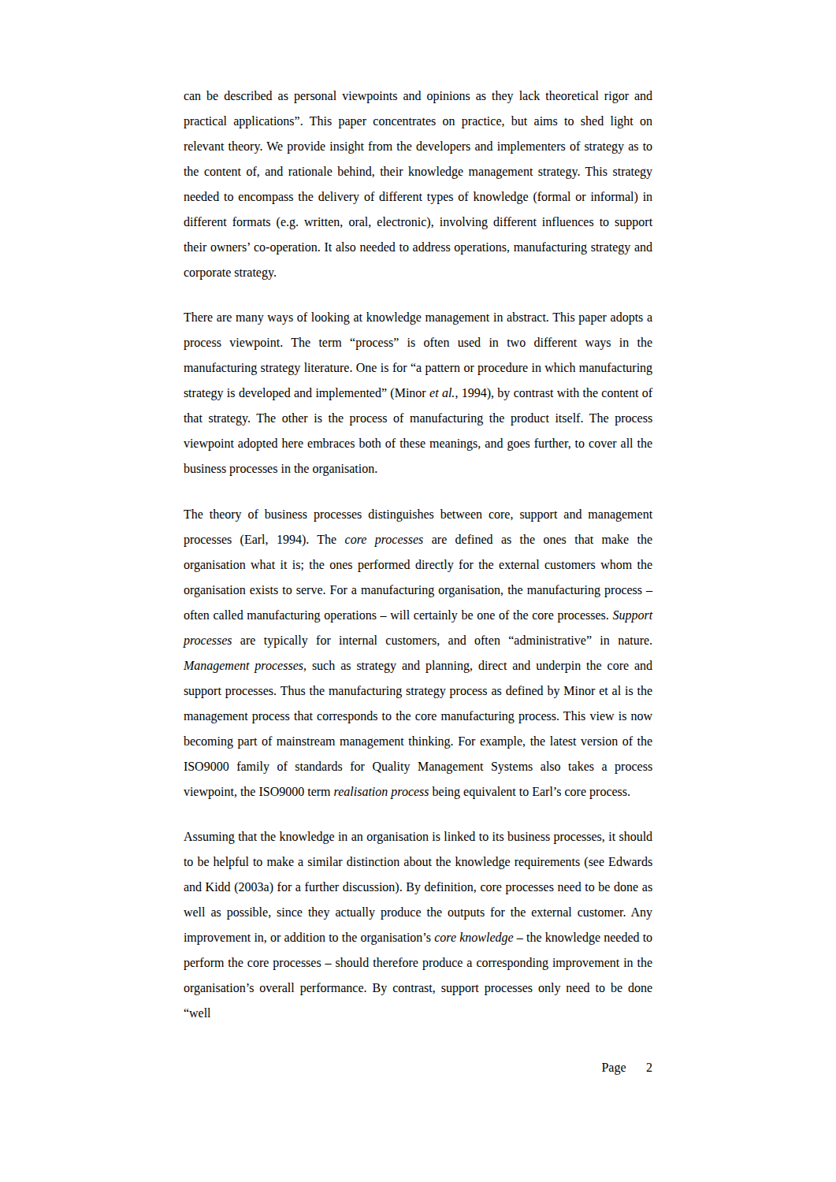can be described as personal viewpoints and opinions as they lack theoretical rigor and practical applications”. This paper concentrates on practice, but aims to shed light on relevant theory. We provide insight from the developers and implementers of strategy as to the content of, and rationale behind, their knowledge management strategy. This strategy needed to encompass the delivery of different types of knowledge (formal or informal) in different formats (e.g. written, oral, electronic), involving different influences to support their owners’ co-operation. It also needed to address operations, manufacturing strategy and corporate strategy.
There are many ways of looking at knowledge management in abstract. This paper adopts a process viewpoint. The term “process” is often used in two different ways in the manufacturing strategy literature. One is for “a pattern or procedure in which manufacturing strategy is developed and implemented” (Minor et al., 1994), by contrast with the content of that strategy. The other is the process of manufacturing the product itself. The process viewpoint adopted here embraces both of these meanings, and goes further, to cover all the business processes in the organisation.
The theory of business processes distinguishes between core, support and management processes (Earl, 1994). The core processes are defined as the ones that make the organisation what it is; the ones performed directly for the external customers whom the organisation exists to serve. For a manufacturing organisation, the manufacturing process – often called manufacturing operations – will certainly be one of the core processes. Support processes are typically for internal customers, and often “administrative” in nature. Management processes, such as strategy and planning, direct and underpin the core and support processes. Thus the manufacturing strategy process as defined by Minor et al is the management process that corresponds to the core manufacturing process. This view is now becoming part of mainstream management thinking. For example, the latest version of the ISO9000 family of standards for Quality Management Systems also takes a process viewpoint, the ISO9000 term realisation process being equivalent to Earl’s core process.
Assuming that the knowledge in an organisation is linked to its business processes, it should to be helpful to make a similar distinction about the knowledge requirements (see Edwards and Kidd (2003a) for a further discussion). By definition, core processes need to be done as well as possible, since they actually produce the outputs for the external customer. Any improvement in, or addition to the organisation’s core knowledge – the knowledge needed to perform the core processes – should therefore produce a corresponding improvement in the organisation’s overall performance. By contrast, support processes only need to be done “well
Page2